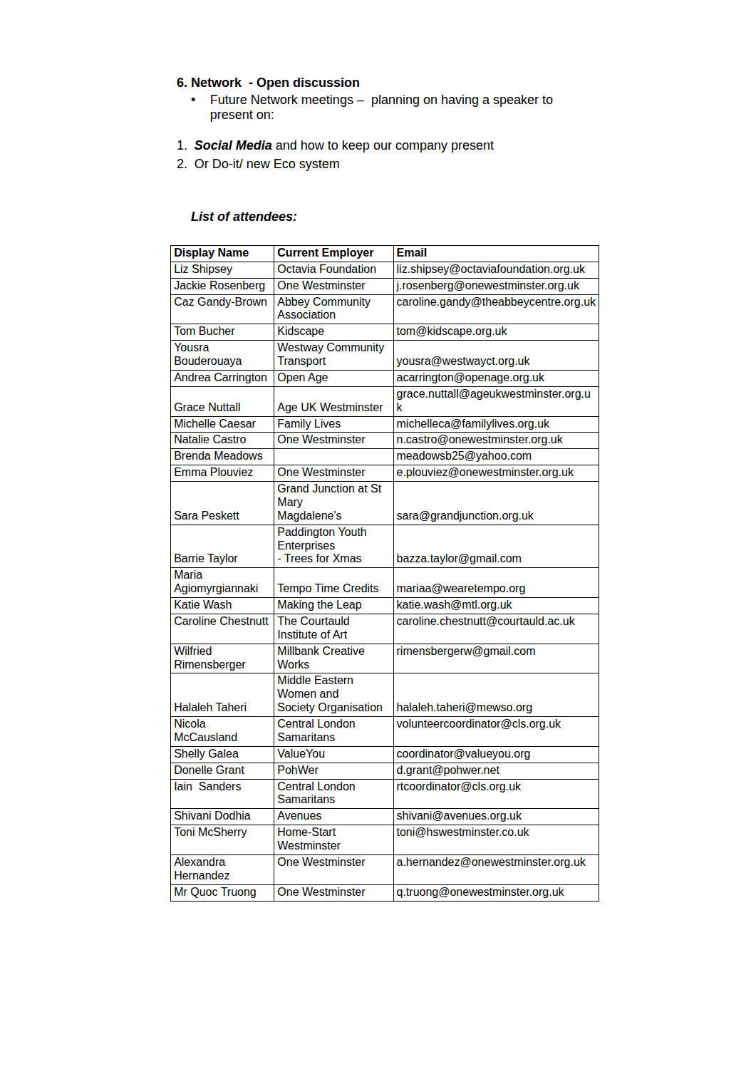Network - Open discussion
Future Network meetings – planning on having a speaker to present on:
Social Media and how to keep our company present
Or Do-it/ new Eco system
List of attendees:
| Display Name | Current Employer | Email |
| Liz Shipsey | Octavia Foundation | liz.shipsey@octaviafoundation.org.uk |
| Jackie Rosenberg | One Westminster | j.rosenberg@onewestminster.org.uk |
| Caz Gandy-Brown | Abbey Community Association | caroline.gandy@theabbeycentre.org.uk |
| Tom Bucher | Kidscape | tom@kidscape.org.uk |
| Yousra Bouderouaya | Westway Community Transport | yousra@westwayct.org.uk |
| Andrea Carrington | Open Age | acarrington@openage.org.uk |
| Grace Nuttall | Age UK Westminster | grace.nuttall@ageukwestminster.org.u k |
| Michelle Caesar | Family Lives | michelleca@familylives.org.uk |
| Natalie Castro | One Westminster | n.castro@onewestminster.org.uk |
| Brenda Meadows | | meadowsb25@yahoo.com |
| Emma Plouviez | One Westminster | e.plouviez@onewestminster.org.uk |
| Sara Peskett | Grand Junction at St Mary Magdalene's | sara@grandjunction.org.uk |
| Barrie Taylor | Paddington Youth Enterprises - Trees for Xmas | bazza.taylor@gmail.com |
| Maria Agiomyrgiannaki | Tempo Time Credits | mariaa@wearetempo.org |
| Katie Wash | Making the Leap | katie.wash@mtl.org.uk |
| Caroline Chestnutt | The Courtauld Institute of Art | caroline.chestnutt@courtauld.ac.uk |
| Wilfried Rimensberger | Millbank Creative Works | rimensbergerw@gmail.com |
| Halaleh Taheri | Middle Eastern Women and Society Organisation | halaleh.taheri@mewso.org |
| Nicola McCausland | Central London Samaritans | volunteercoordinator@cls.org.uk |
| Shelly Galea | ValueYou | coordinator@valueyou.org |
| Donelle Grant | PohWer | d.grant@pohwer.net |
| Iain Sanders | Central London Samaritans | rtcoordinator@cls.org.uk |
| Shivani Dodhia | Avenues | shivani@avenues.org.uk |
| Toni McSherry | Home-Start Westminster | toni@hswestminster.co.uk |
| Alexandra Hernandez | One Westminster | a.hernandez@onewestminster.org.uk |
| Mr Quoc Truong | One Westminster | q.truong@onewestminster.org.uk |